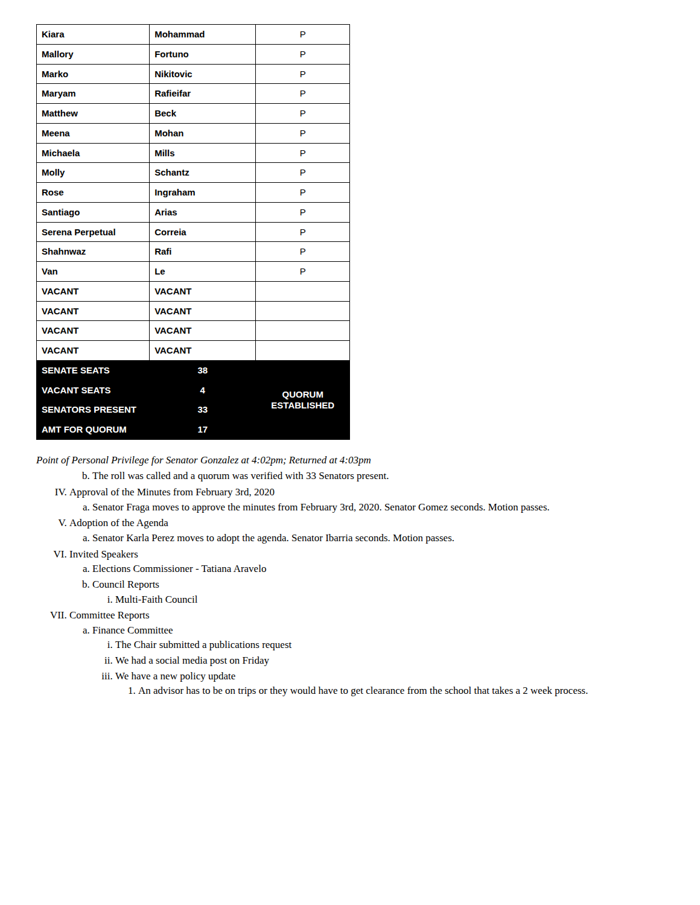| Kiara | Mohammad | P |
| Mallory | Fortuno | P |
| Marko | Nikitovic | P |
| Maryam | Rafieifar | P |
| Matthew | Beck | P |
| Meena | Mohan | P |
| Michaela | Mills | P |
| Molly | Schantz | P |
| Rose | Ingraham | P |
| Santiago | Arias | P |
| Serena Perpetual | Correia | P |
| Shahnwaz | Rafi | P |
| Van | Le | P |
| VACANT | VACANT | |
| VACANT | VACANT | |
| VACANT | VACANT | |
| VACANT | VACANT | |
| SENATE SEATS | 38 | QUORUM ESTABLISHED |
| VACANT SEATS | 4 |
| SENATORS PRESENT | 33 |
| AMT FOR QUORUM | 17 |
Point of Personal Privilege for Senator Gonzalez at 4:02pm; Returned at 4:03pm
The roll was called and a quorum was verified with 33 Senators present.
Approval of the Minutes from February 3rd, 2020
Senator Fraga moves to approve the minutes from February 3rd, 2020. Senator Gomez seconds. Motion passes.
Adoption of the Agenda
Senator Karla Perez moves to adopt the agenda. Senator Ibarria seconds. Motion passes.
Invited Speakers
Elections Commissioner - Tatiana Aravelo
Council Reports
Multi-Faith Council
Committee Reports
Finance Committee
The Chair submitted a publications request
We had a social media post on Friday
We have a new policy update
An advisor has to be on trips or they would have to get clearance from the school that takes a 2 week process.